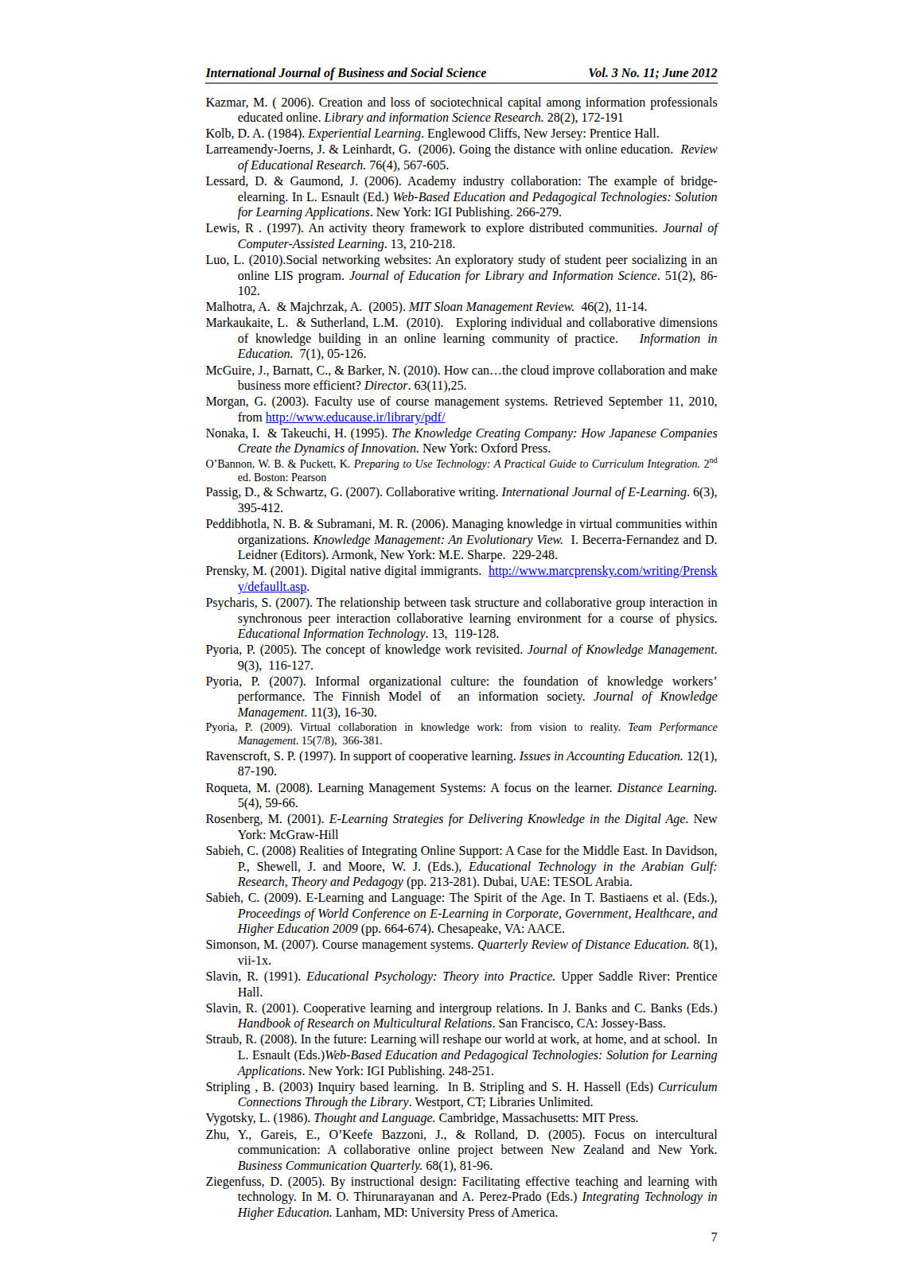International Journal of Business and Social Science Vol. 3 No. 11; June 2012
Kazmar, M. ( 2006). Creation and loss of sociotechnical capital among information professionals educated online. Library and information Science Research. 28(2), 172-191
Kolb, D. A. (1984). Experiential Learning. Englewood Cliffs, New Jersey: Prentice Hall.
Larreamendy-Joerns, J. & Leinhardt, G. (2006). Going the distance with online education. Review of Educational Research. 76(4), 567-605.
Lessard, D. & Gaumond, J. (2006). Academy industry collaboration: The example of bridge-elearning. In L. Esnault (Ed.) Web-Based Education and Pedagogical Technologies: Solution for Learning Applications. New York: IGI Publishing. 266-279.
Lewis, R . (1997). An activity theory framework to explore distributed communities. Journal of Computer-Assisted Learning. 13, 210-218.
Luo, L. (2010).Social networking websites: An exploratory study of student peer socializing in an online LIS program. Journal of Education for Library and Information Science. 51(2), 86-102.
Malhotra, A. & Majchrzak, A. (2005). MIT Sloan Management Review. 46(2), 11-14.
Markaukaite, L. & Sutherland, L.M. (2010). Exploring individual and collaborative dimensions of knowledge building in an online learning community of practice. Information in Education. 7(1), 05-126.
McGuire, J., Barnatt, C., & Barker, N. (2010). How can…the cloud improve collaboration and make business more efficient? Director. 63(11),25.
Morgan, G. (2003). Faculty use of course management systems. Retrieved September 11, 2010, from http://www.educause.ir/library/pdf/
Nonaka, I. & Takeuchi, H. (1995). The Knowledge Creating Company: How Japanese Companies Create the Dynamics of Innovation. New York: Oxford Press.
O’Bannon, W. B. & Puckett, K. Preparing to Use Technology: A Practical Guide to Curriculum Integration. 2nd ed. Boston: Pearson
Passig, D., & Schwartz, G. (2007). Collaborative writing. International Journal of E-Learning. 6(3), 395-412.
Peddibhotla, N. B. & Subramani, M. R. (2006). Managing knowledge in virtual communities within organizations. Knowledge Management: An Evolutionary View. I. Becerra-Fernandez and D. Leidner (Editors). Armonk, New York: M.E. Sharpe. 229-248.
Prensky, M. (2001). Digital native digital immigrants. http://www.marcprensky.com/writing/Prensky/defaullt.asp.
Psycharis, S. (2007). The relationship between task structure and collaborative group interaction in synchronous peer interaction collaborative learning environment for a course of physics. Educational Information Technology. 13, 119-128.
Pyoria, P. (2005). The concept of knowledge work revisited. Journal of Knowledge Management. 9(3), 116-127.
Pyoria, P. (2007). Informal organizational culture: the foundation of knowledge workers’ performance. The Finnish Model of an information society. Journal of Knowledge Management. 11(3), 16-30.
Pyoria, P. (2009). Virtual collaboration in knowledge work: from vision to reality. Team Performance Management. 15(7/8), 366-381.
Ravenscroft, S. P. (1997). In support of cooperative learning. Issues in Accounting Education. 12(1), 87-190.
Roqueta, M. (2008). Learning Management Systems: A focus on the learner. Distance Learning. 5(4), 59-66.
Rosenberg, M. (2001). E-Learning Strategies for Delivering Knowledge in the Digital Age. New York: McGraw-Hill
Sabieh, C. (2008) Realities of Integrating Online Support: A Case for the Middle East. In Davidson, P., Shewell, J. and Moore, W. J. (Eds.), Educational Technology in the Arabian Gulf: Research, Theory and Pedagogy (pp. 213-281). Dubai, UAE: TESOL Arabia.
Sabieh, C. (2009). E-Learning and Language: The Spirit of the Age. In T. Bastiaens et al. (Eds.), Proceedings of World Conference on E-Learning in Corporate, Government, Healthcare, and Higher Education 2009 (pp. 664-674). Chesapeake, VA: AACE.
Simonson, M. (2007). Course management systems. Quarterly Review of Distance Education. 8(1), vii-1x.
Slavin, R. (1991). Educational Psychology: Theory into Practice. Upper Saddle River: Prentice Hall.
Slavin, R. (2001). Cooperative learning and intergroup relations. In J. Banks and C. Banks (Eds.) Handbook of Research on Multicultural Relations. San Francisco, CA: Jossey-Bass.
Straub, R. (2008). In the future: Learning will reshape our world at work, at home, and at school. In L. Esnault (Eds.)Web-Based Education and Pedagogical Technologies: Solution for Learning Applications. New York: IGI Publishing. 248-251.
Stripling , B. (2003) Inquiry based learning. In B. Stripling and S. H. Hassell (Eds) Curriculum Connections Through the Library. Westport, CT; Libraries Unlimited.
Vygotsky, L. (1986). Thought and Language. Cambridge, Massachusetts: MIT Press.
Zhu, Y., Gareis, E., O’Keefe Bazzoni, J., & Rolland, D. (2005). Focus on intercultural communication: A collaborative online project between New Zealand and New York. Business Communication Quarterly. 68(1), 81-96.
Ziegenfuss, D. (2005). By instructional design: Facilitating effective teaching and learning with technology. In M. O. Thirunarayanan and A. Perez-Prado (Eds.) Integrating Technology in Higher Education. Lanham, MD: University Press of America.
7